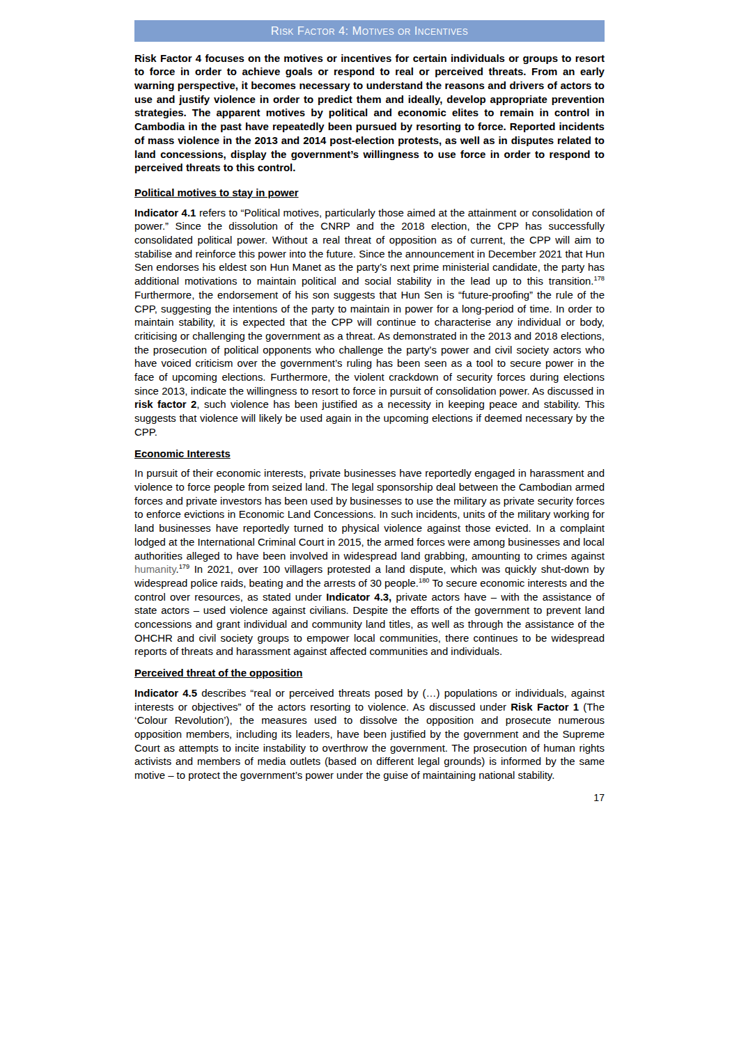Risk Factor 4: Motives or Incentives
Risk Factor 4 focuses on the motives or incentives for certain individuals or groups to resort to force in order to achieve goals or respond to real or perceived threats. From an early warning perspective, it becomes necessary to understand the reasons and drivers of actors to use and justify violence in order to predict them and ideally, develop appropriate prevention strategies. The apparent motives by political and economic elites to remain in control in Cambodia in the past have repeatedly been pursued by resorting to force. Reported incidents of mass violence in the 2013 and 2014 post-election protests, as well as in disputes related to land concessions, display the government’s willingness to use force in order to respond to perceived threats to this control.
Political motives to stay in power
Indicator 4.1 refers to “Political motives, particularly those aimed at the attainment or consolidation of power.” Since the dissolution of the CNRP and the 2018 election, the CPP has successfully consolidated political power. Without a real threat of opposition as of current, the CPP will aim to stabilise and reinforce this power into the future. Since the announcement in December 2021 that Hun Sen endorses his eldest son Hun Manet as the party’s next prime ministerial candidate, the party has additional motivations to maintain political and social stability in the lead up to this transition.178 Furthermore, the endorsement of his son suggests that Hun Sen is “future-proofing” the rule of the CPP, suggesting the intentions of the party to maintain in power for a long-period of time. In order to maintain stability, it is expected that the CPP will continue to characterise any individual or body, criticising or challenging the government as a threat. As demonstrated in the 2013 and 2018 elections, the prosecution of political opponents who challenge the party’s power and civil society actors who have voiced criticism over the government’s ruling has been seen as a tool to secure power in the face of upcoming elections. Furthermore, the violent crackdown of security forces during elections since 2013, indicate the willingness to resort to force in pursuit of consolidation power. As discussed in risk factor 2, such violence has been justified as a necessity in keeping peace and stability. This suggests that violence will likely be used again in the upcoming elections if deemed necessary by the CPP.
Economic Interests
In pursuit of their economic interests, private businesses have reportedly engaged in harassment and violence to force people from seized land. The legal sponsorship deal between the Cambodian armed forces and private investors has been used by businesses to use the military as private security forces to enforce evictions in Economic Land Concessions. In such incidents, units of the military working for land businesses have reportedly turned to physical violence against those evicted. In a complaint lodged at the International Criminal Court in 2015, the armed forces were among businesses and local authorities alleged to have been involved in widespread land grabbing, amounting to crimes against humanity.179 In 2021, over 100 villagers protested a land dispute, which was quickly shut-down by widespread police raids, beating and the arrests of 30 people.180 To secure economic interests and the control over resources, as stated under Indicator 4.3, private actors have – with the assistance of state actors – used violence against civilians. Despite the efforts of the government to prevent land concessions and grant individual and community land titles, as well as through the assistance of the OHCHR and civil society groups to empower local communities, there continues to be widespread reports of threats and harassment against affected communities and individuals.
Perceived threat of the opposition
Indicator 4.5 describes “real or perceived threats posed by (…) populations or individuals, against interests or objectives” of the actors resorting to violence. As discussed under Risk Factor 1 (The ‘Colour Revolution’), the measures used to dissolve the opposition and prosecute numerous opposition members, including its leaders, have been justified by the government and the Supreme Court as attempts to incite instability to overthrow the government. The prosecution of human rights activists and members of media outlets (based on different legal grounds) is informed by the same motive – to protect the government’s power under the guise of maintaining national stability.
17